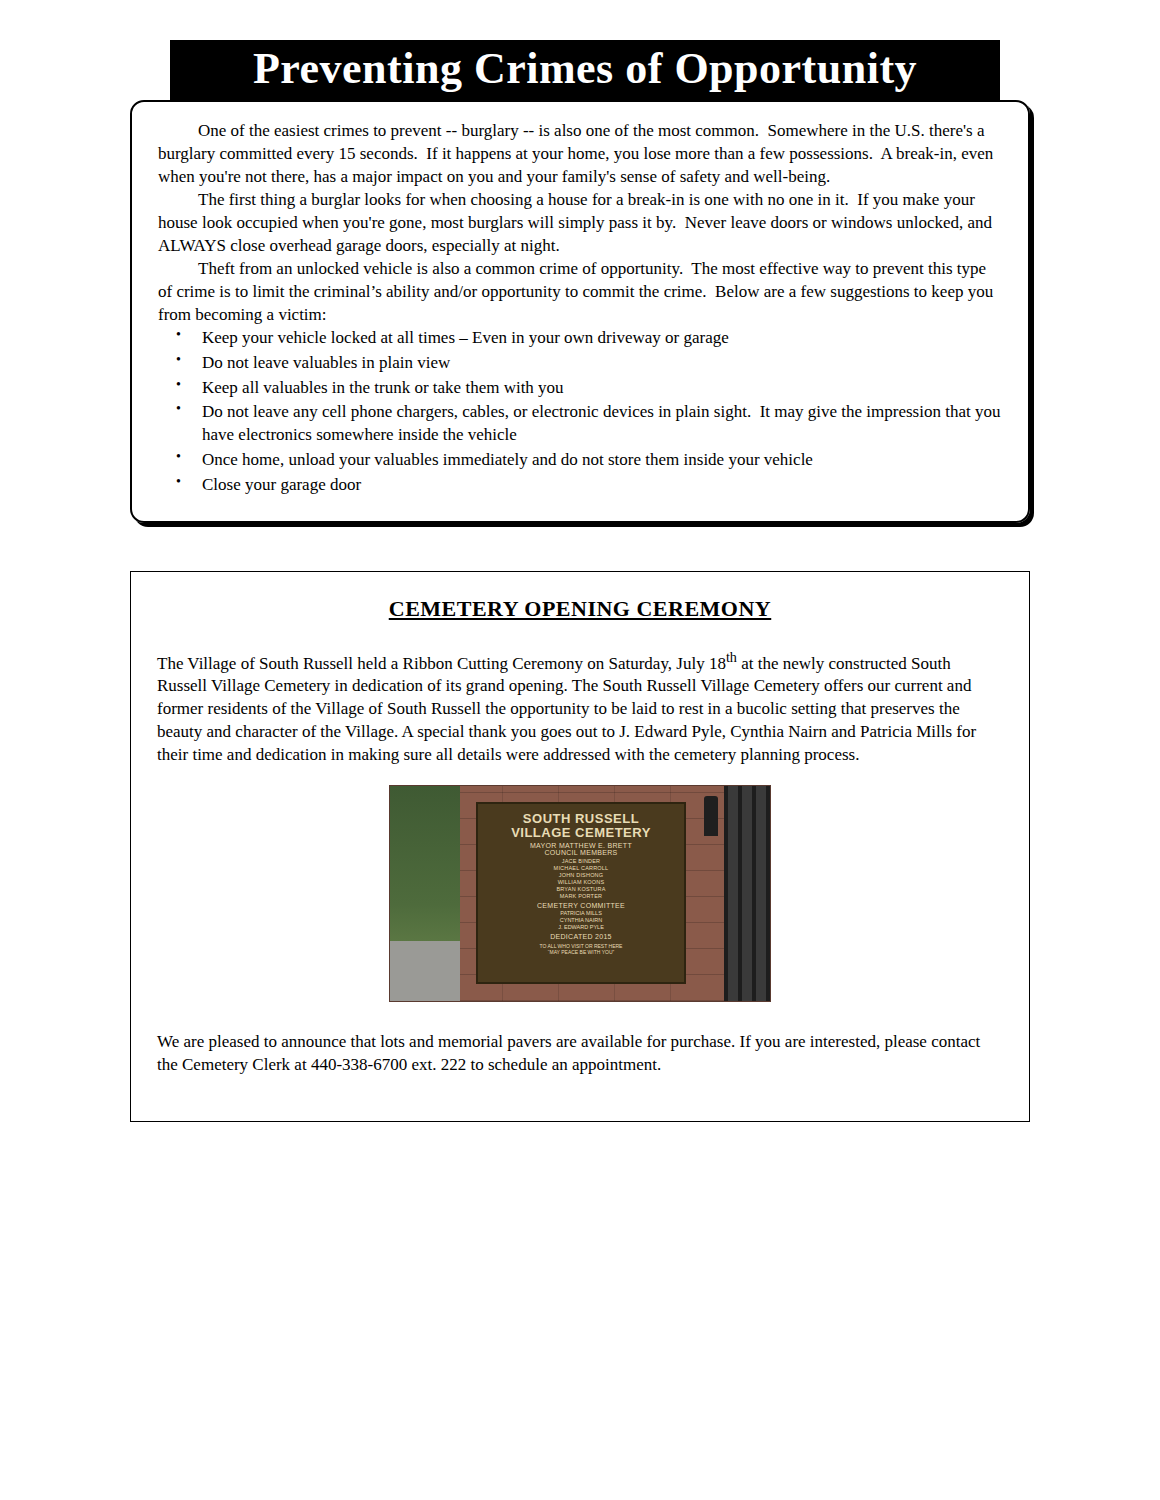Preventing Crimes of Opportunity
One of the easiest crimes to prevent -- burglary -- is also one of the most common. Somewhere in the U.S. there's a burglary committed every 15 seconds. If it happens at your home, you lose more than a few possessions. A break-in, even when you're not there, has a major impact on you and your family's sense of safety and well-being.
The first thing a burglar looks for when choosing a house for a break-in is one with no one in it. If you make your house look occupied when you're gone, most burglars will simply pass it by. Never leave doors or windows unlocked, and ALWAYS close overhead garage doors, especially at night.
Theft from an unlocked vehicle is also a common crime of opportunity. The most effective way to prevent this type of crime is to limit the criminal’s ability and/or opportunity to commit the crime. Below are a few suggestions to keep you from becoming a victim:
Keep your vehicle locked at all times – Even in your own driveway or garage
Do not leave valuables in plain view
Keep all valuables in the trunk or take them with you
Do not leave any cell phone chargers, cables, or electronic devices in plain sight. It may give the impression that you have electronics somewhere inside the vehicle
Once home, unload your valuables immediately and do not store them inside your vehicle
Close your garage door
CEMETERY OPENING CEREMONY
The Village of South Russell held a Ribbon Cutting Ceremony on Saturday, July 18th at the newly constructed South Russell Village Cemetery in dedication of its grand opening. The South Russell Village Cemetery offers our current and former residents of the Village of South Russell the opportunity to be laid to rest in a bucolic setting that preserves the beauty and character of the Village. A special thank you goes out to J. Edward Pyle, Cynthia Nairn and Patricia Mills for their time and dedication in making sure all details were addressed with the cemetery planning process.
SOUTH RUSSELL
VILLAGE CEMETERY
MAYOR MATTHEW E. BRETT
COUNCIL MEMBERS
JACE BINDER
MICHAEL CARROLL
JOHN DISHONG
WILLIAM KOONS
BRYAN KOSTURA
MARK PORTER
CEMETERY COMMITTEE
PATRICIA MILLS
CYNTHIA NAIRN
J. EDWARD PYLE
DEDICATED 2015
TO ALL WHO VISIT OR REST HERE
“MAY PEACE BE WITH YOU”
We are pleased to announce that lots and memorial pavers are available for purchase. If you are interested, please contact the Cemetery Clerk at 440-338-6700 ext. 222 to schedule an appointment.